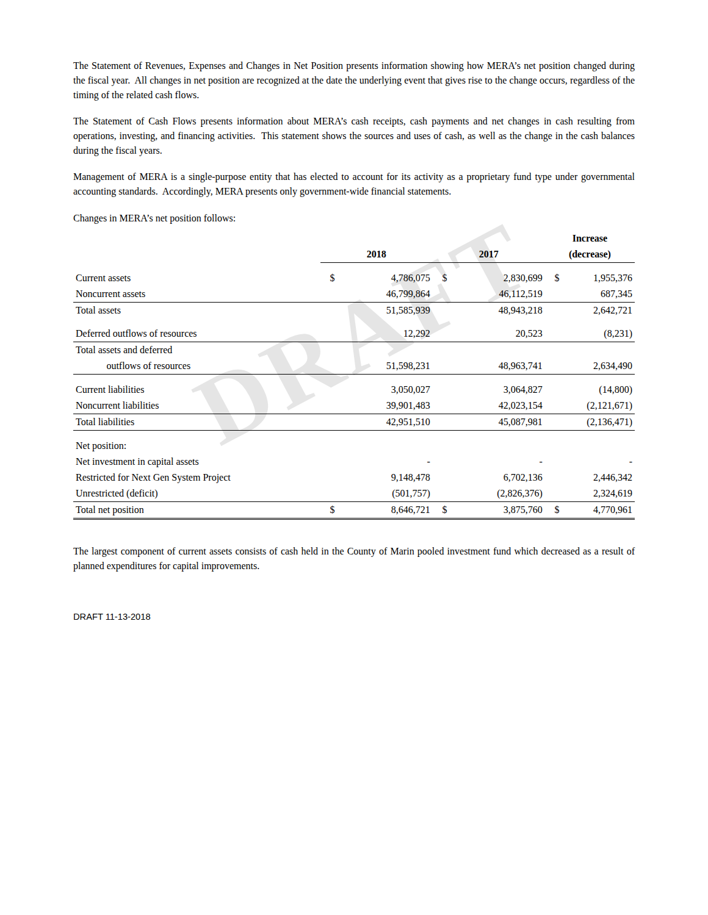DRAFT
The Statement of Revenues, Expenses and Changes in Net Position presents information showing how MERA’s net position changed during the fiscal year. All changes in net position are recognized at the date the underlying event that gives rise to the change occurs, regardless of the timing of the related cash flows.
The Statement of Cash Flows presents information about MERA’s cash receipts, cash payments and net changes in cash resulting from operations, investing, and financing activities. This statement shows the sources and uses of cash, as well as the change in the cash balances during the fiscal years.
Management of MERA is a single-purpose entity that has elected to account for its activity as a proprietary fund type under governmental accounting standards. Accordingly, MERA presents only government-wide financial statements.
Changes in MERA’s net position follows:
| | | | Increase |
| | 2018 | 2017 | (decrease) |
| Current assets | $ | 4,786,075 | $ | 2,830,699 | $ | 1,955,376 |
| Noncurrent assets | | 46,799,864 | | 46,112,519 | | 687,345 |
| Total assets | | 51,585,939 | | 48,943,218 | | 2,642,721 |
| Deferred outflows of resources | | 12,292 | | 20,523 | | (8,231) |
| Total assets and deferred | | | | | | |
| outflows of resources | | 51,598,231 | | 48,963,741 | | 2,634,490 |
| Current liabilities | | 3,050,027 | | 3,064,827 | | (14,800) |
| Noncurrent liabilities | | 39,901,483 | | 42,023,154 | | (2,121,671) |
| Total liabilities | | 42,951,510 | | 45,087,981 | | (2,136,471) |
| Net position: | |
| Net investment in capital assets | | - | | - | | - |
| Restricted for Next Gen System Project | | 9,148,478 | | 6,702,136 | | 2,446,342 |
| Unrestricted (deficit) | | (501,757) | | (2,826,376) | | 2,324,619 |
| Total net position | $ | 8,646,721 | $ | 3,875,760 | $ | 4,770,961 |
The largest component of current assets consists of cash held in the County of Marin pooled investment fund which decreased as a result of planned expenditures for capital improvements.
DRAFT 11-13-2018